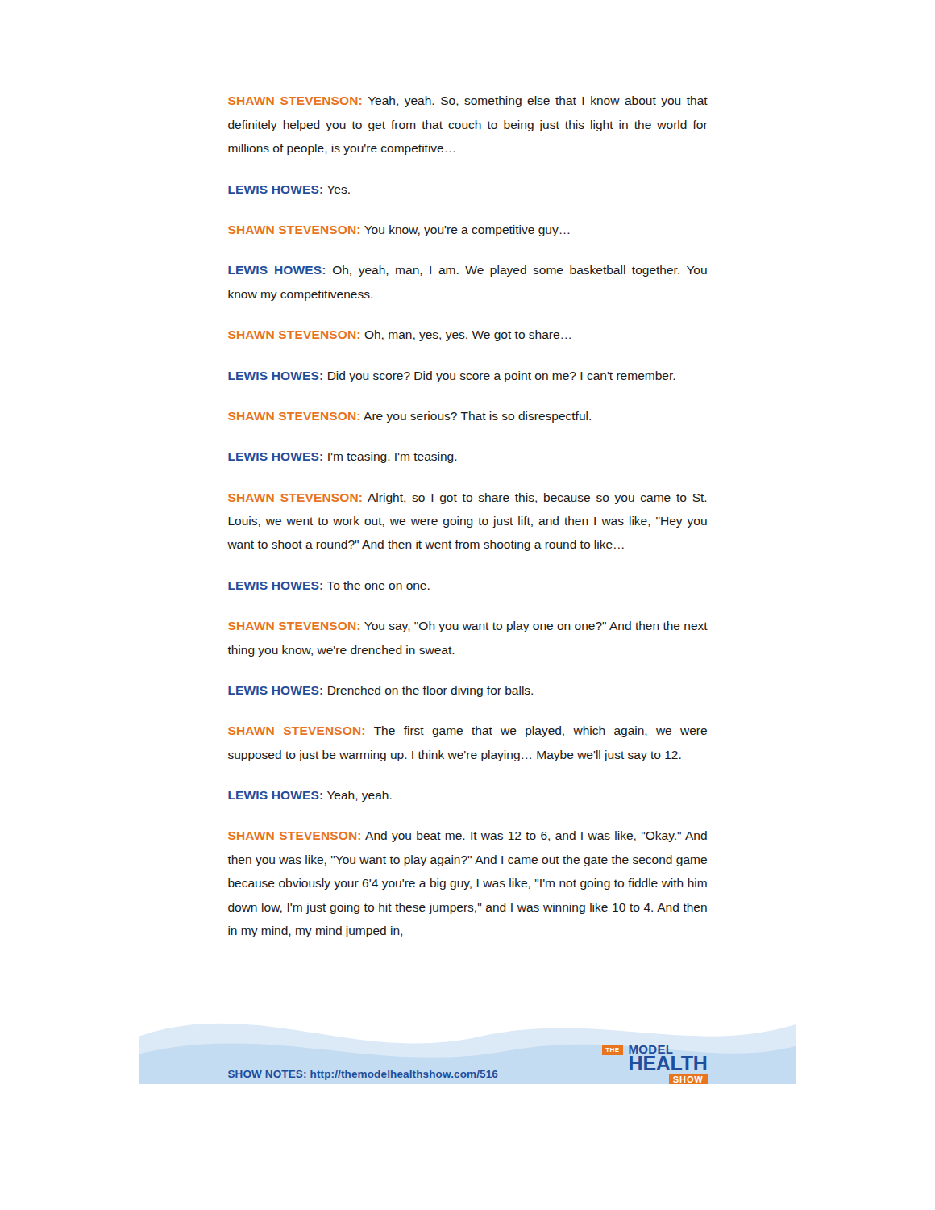SHAWN STEVENSON: Yeah, yeah. So, something else that I know about you that definitely helped you to get from that couch to being just this light in the world for millions of people, is you're competitive…
LEWIS HOWES: Yes.
SHAWN STEVENSON: You know, you're a competitive guy…
LEWIS HOWES: Oh, yeah, man, I am. We played some basketball together. You know my competitiveness.
SHAWN STEVENSON: Oh, man, yes, yes. We got to share…
LEWIS HOWES: Did you score? Did you score a point on me? I can't remember.
SHAWN STEVENSON: Are you serious? That is so disrespectful.
LEWIS HOWES: I'm teasing. I'm teasing.
SHAWN STEVENSON: Alright, so I got to share this, because so you came to St. Louis, we went to work out, we were going to just lift, and then I was like, "Hey you want to shoot a round?" And then it went from shooting a round to like…
LEWIS HOWES: To the one on one.
SHAWN STEVENSON: You say, "Oh you want to play one on one?" And then the next thing you know, we're drenched in sweat.
LEWIS HOWES: Drenched on the floor diving for balls.
SHAWN STEVENSON: The first game that we played, which again, we were supposed to just be warming up. I think we're playing… Maybe we'll just say to 12.
LEWIS HOWES: Yeah, yeah.
SHAWN STEVENSON: And you beat me. It was 12 to 6, and I was like, "Okay." And then you was like, "You want to play again?" And I came out the gate the second game because obviously your 6'4 you're a big guy, I was like, "I'm not going to fiddle with him down low, I'm just going to hit these jumpers," and I was winning like 10 to 4. And then in my mind, my mind jumped in,
SHOW NOTES: http://themodelhealthshow.com/516
THE MODEL HEALTH SHOW